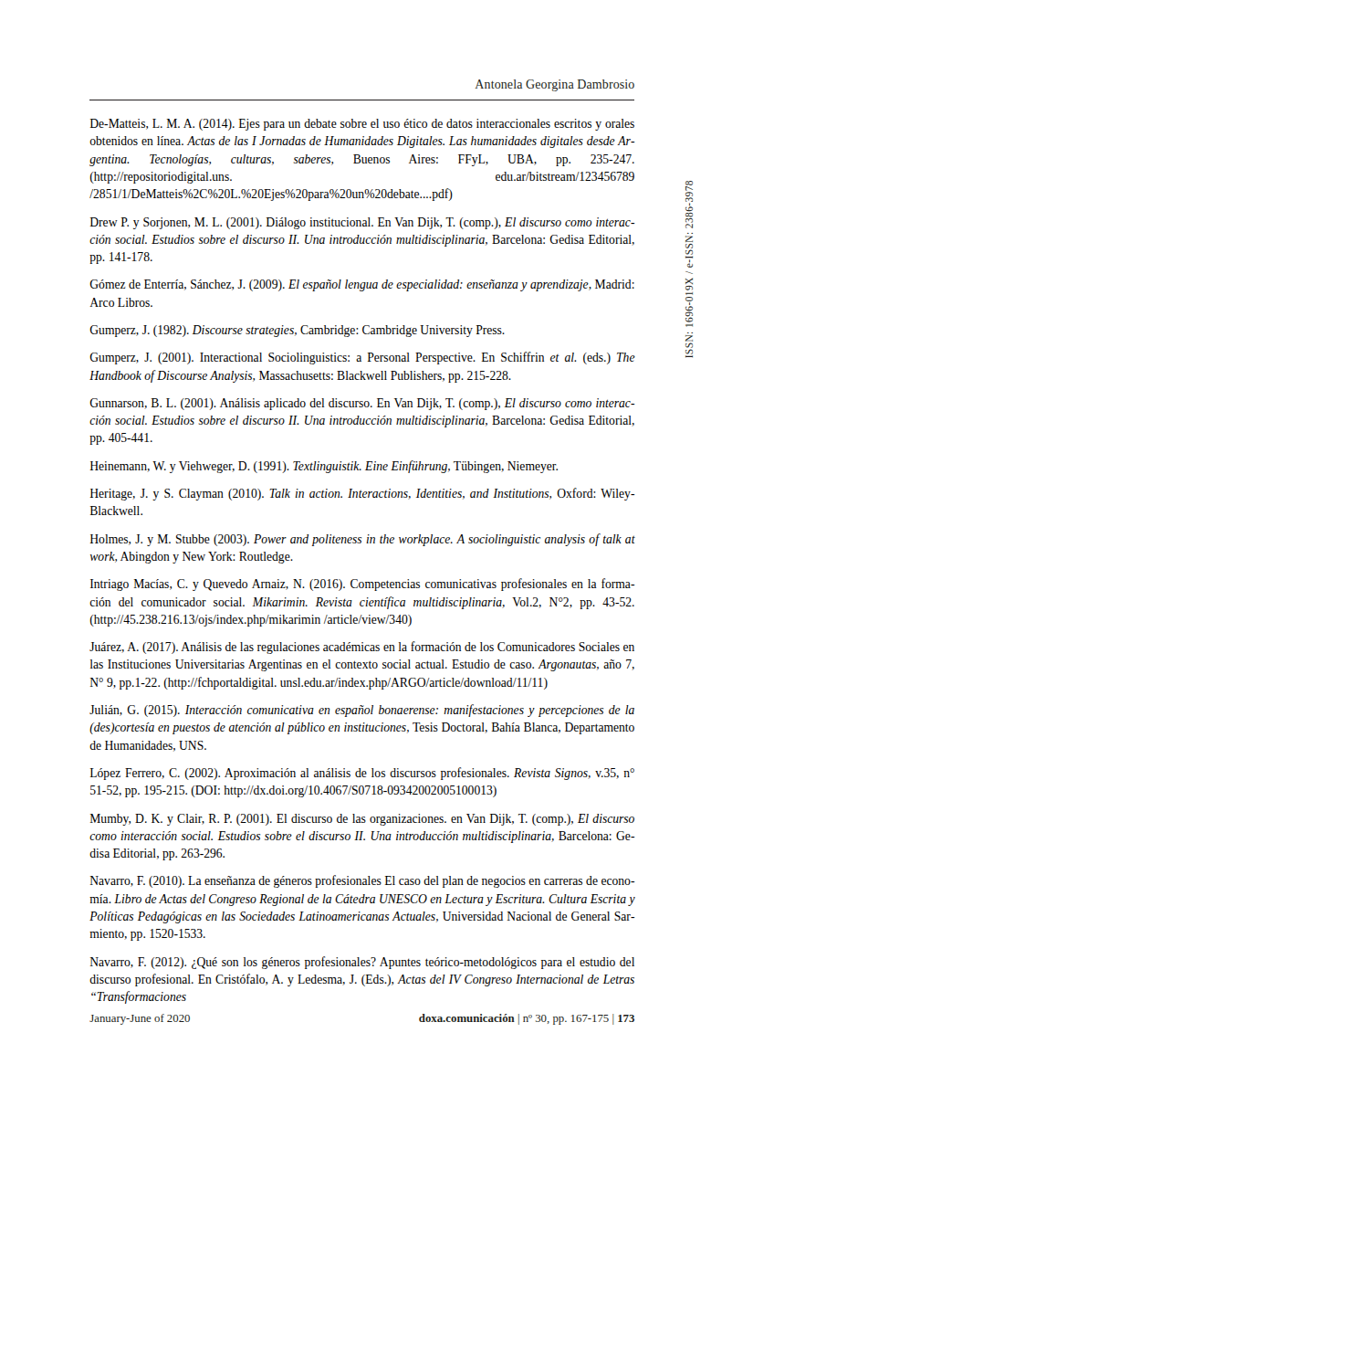Antonela Georgina Dambrosio
ISSN: 1696-019X / e-ISSN: 2386-3978
De-Matteis, L. M. A. (2014). Ejes para un debate sobre el uso ético de datos interaccionales escritos y orales obtenidos en línea. Actas de las I Jornadas de Humanidades Digitales. Las humanidades digitales desde Argentina. Tecnologías, culturas, saberes, Buenos Aires: FFyL, UBA, pp. 235-247. (http://repositoriodigital.uns. edu.ar/bitstream/123456789 /2851/1/DeMatteis%2C%20L.%20Ejes%20para%20un%20debate....pdf)
Drew P. y Sorjonen, M. L. (2001). Diálogo institucional. En Van Dijk, T. (comp.), El discurso como interacción social. Estudios sobre el discurso II. Una introducción multidisciplinaria, Barcelona: Gedisa Editorial, pp. 141-178.
Gómez de Enterría, Sánchez, J. (2009). El español lengua de especialidad: enseñanza y aprendizaje, Madrid: Arco Libros.
Gumperz, J. (1982). Discourse strategies, Cambridge: Cambridge University Press.
Gumperz, J. (2001). Interactional Sociolinguistics: a Personal Perspective. En Schiffrin et al. (eds.) The Handbook of Discourse Analysis, Massachusetts: Blackwell Publishers, pp. 215-228.
Gunnarson, B. L. (2001). Análisis aplicado del discurso. En Van Dijk, T. (comp.), El discurso como interacción social. Estudios sobre el discurso II. Una introducción multidisciplinaria, Barcelona: Gedisa Editorial, pp. 405-441.
Heinemann, W. y Viehweger, D. (1991). Textlinguistik. Eine Einführung, Tübingen, Niemeyer.
Heritage, J. y S. Clayman (2010). Talk in action. Interactions, Identities, and Institutions, Oxford: Wiley-Blackwell.
Holmes, J. y M. Stubbe (2003). Power and politeness in the workplace. A sociolinguistic analysis of talk at work, Abingdon y New York: Routledge.
Intriago Macías, C. y Quevedo Arnaiz, N. (2016). Competencias comunicativas profesionales en la formación del comunicador social. Mikarimin. Revista científica multidisciplinaria, Vol.2, N°2, pp. 43-52. (http://45.238.216.13/ojs/index.php/mikarimin /article/view/340)
Juárez, A. (2017). Análisis de las regulaciones académicas en la formación de los Comunicadores Sociales en las Instituciones Universitarias Argentinas en el contexto social actual. Estudio de caso. Argonautas, año 7, N° 9, pp.1-22. (http://fchportaldigital. unsl.edu.ar/index.php/ARGO/article/download/11/11)
Julián, G. (2015). Interacción comunicativa en español bonaerense: manifestaciones y percepciones de la (des)cortesía en puestos de atención al público en instituciones, Tesis Doctoral, Bahía Blanca, Departamento de Humanidades, UNS.
López Ferrero, C. (2002). Aproximación al análisis de los discursos profesionales. Revista Signos, v.35, n° 51-52, pp. 195-215. (DOI: http://dx.doi.org/10.4067/S0718-09342002005100013)
Mumby, D. K. y Clair, R. P. (2001). El discurso de las organizaciones. en Van Dijk, T. (comp.), El discurso como interacción social. Estudios sobre el discurso II. Una introducción multidisciplinaria, Barcelona: Gedisa Editorial, pp. 263-296.
Navarro, F. (2010). La enseñanza de géneros profesionales El caso del plan de negocios en carreras de economía. Libro de Actas del Congreso Regional de la Cátedra UNESCO en Lectura y Escritura. Cultura Escrita y Políticas Pedagógicas en las Sociedades Latinoamericanas Actuales, Universidad Nacional de General Sarmiento, pp. 1520-1533.
Navarro, F. (2012). ¿Qué son los géneros profesionales? Apuntes teórico-metodológicos para el estudio del discurso profesional. En Cristófalo, A. y Ledesma, J. (Eds.), Actas del IV Congreso Internacional de Letras “Transformaciones
January-June of 2020
doxa.comunicación | nº 30, pp. 167-175 | 173